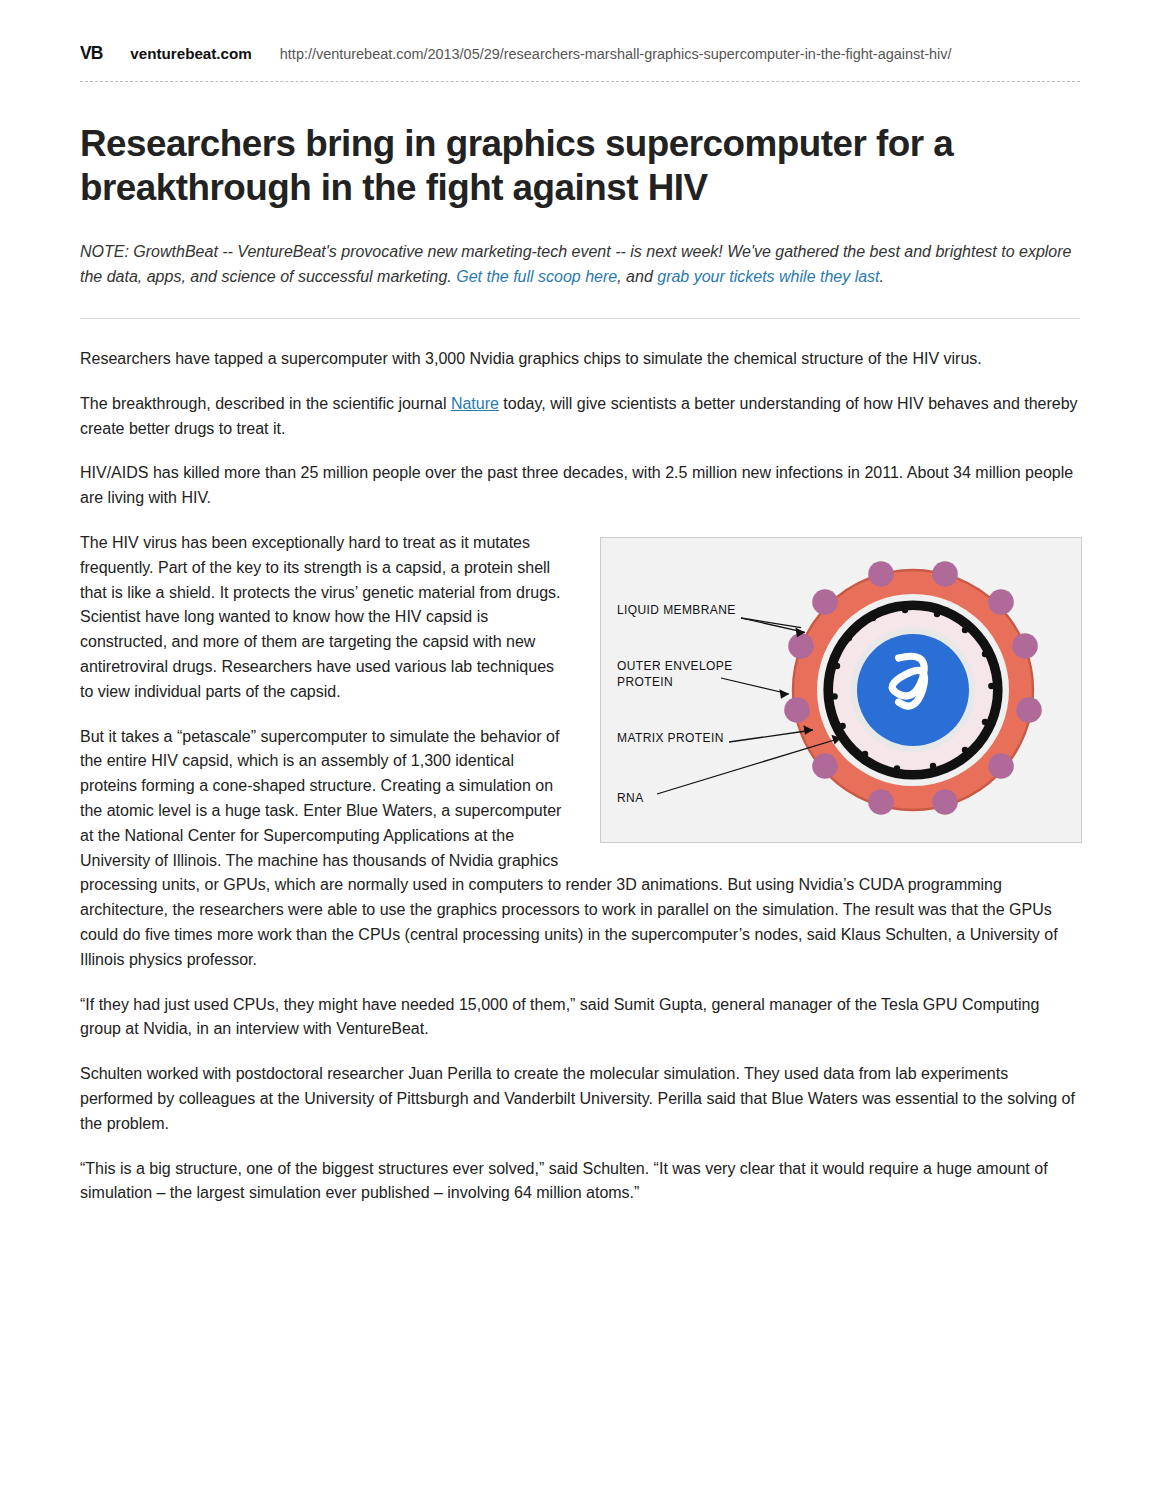VB venturebeat.com http://venturebeat.com/2013/05/29/researchers-marshall-graphics-supercomputer-in-the-fight-against-hiv/
Researchers bring in graphics supercomputer for a breakthrough in the fight against HIV
NOTE: GrowthBeat -- VentureBeat's provocative new marketing-tech event -- is next week! We've gathered the best and brightest to explore the data, apps, and science of successful marketing. Get the full scoop here, and grab your tickets while they last.
Researchers have tapped a supercomputer with 3,000 Nvidia graphics chips to simulate the chemical structure of the HIV virus.
The breakthrough, described in the scientific journal Nature today, will give scientists a better understanding of how HIV behaves and thereby create better drugs to treat it.
HIV/AIDS has killed more than 25 million people over the past three decades, with 2.5 million new infections in 2011. About 34 million people are living with HIV.
The HIV virus has been exceptionally hard to treat as it mutates frequently. Part of the key to its strength is a capsid, a protein shell that is like a shield. It protects the virus’ genetic material from drugs. Scientist have long wanted to know how the HIV capsid is constructed, and more of them are targeting the capsid with new antiretroviral drugs. Researchers have used various lab techniques to view individual parts of the capsid.
But it takes a “petascale” supercomputer to simulate the behavior of the entire HIV capsid, which is an assembly of 1,300 identical proteins forming a cone-shaped structure. Creating a simulation on the atomic level is a huge task. Enter Blue Waters, a supercomputer at the National Center for Supercomputing Applications at the University of Illinois. The machine has thousands of Nvidia graphics processing units, or GPUs, which are normally used in computers to render 3D animations. But using Nvidia’s CUDA programming architecture, the researchers were able to use the graphics processors to work in parallel on the simulation. The result was that the GPUs could do five times more work than the CPUs (central processing units) in the supercomputer’s nodes, said Klaus Schulten, a University of Illinois physics professor.
“If they had just used CPUs, they might have needed 15,000 of them,” said Sumit Gupta, general manager of the Tesla GPU Computing group at Nvidia, in an interview with VentureBeat.
Schulten worked with postdoctoral researcher Juan Perilla to create the molecular simulation. They used data from lab experiments performed by colleagues at the University of Pittsburgh and Vanderbilt University. Perilla said that Blue Waters was essential to the solving of the problem.
“This is a big structure, one of the biggest structures ever solved,” said Schulten. “It was very clear that it would require a huge amount of simulation – the largest simulation ever published – involving 64 million atoms.”